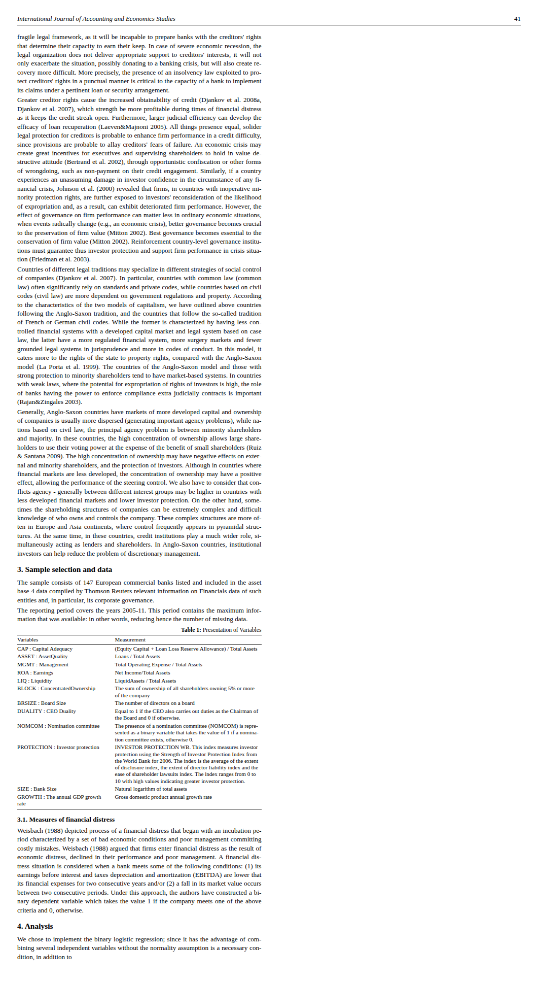International Journal of Accounting and Economics Studies 41
fragile legal framework, as it will be incapable to prepare banks with the creditors' rights that determine their capacity to earn their keep. In case of severe economic recession, the legal organization does not deliver appropriate support to creditors' interests, it will not only exacerbate the situation, possibly donating to a banking crisis, but will also create recovery more difficult. More precisely, the presence of an insolvency law exploited to protect creditors' rights in a punctual manner is critical to the capacity of a bank to implement its claims under a pertinent loan or security arrangement.
Greater creditor rights cause the increased obtainability of credit (Djankov et al. 2008a, Djankov et al. 2007), which strength be more profitable during times of financial distress as it keeps the credit streak open. Furthermore, larger judicial efficiency can develop the efficacy of loan recuperation (Laeven&Majnoni 2005). All things presence equal, solider legal protection for creditors is probable to enhance firm performance in a credit difficulty, since provisions are probable to allay creditors' fears of failure. An economic crisis may create great incentives for executives and supervising shareholders to hold in value destructive attitude (Bertrand et al. 2002), through opportunistic confiscation or other forms of wrongdoing, such as non-payment on their credit engagement. Similarly, if a country experiences an unassuming damage in investor confidence in the circumstance of any financial crisis, Johnson et al. (2000) revealed that firms, in countries with inoperative minority protection rights, are further exposed to investors' reconsideration of the likelihood of expropriation and, as a result, can exhibit deteriorated firm performance. However, the effect of governance on firm performance can matter less in ordinary economic situations, when events radically change (e.g., an economic crisis), better governance becomes crucial to the preservation of firm value (Mitton 2002). Best governance becomes essential to the conservation of firm value (Mitton 2002). Reinforcement country-level governance institutions must guarantee thus investor protection and support firm performance in crisis situation (Friedman et al. 2003).
Countries of different legal traditions may specialize in different strategies of social control of companies (Djankov et al. 2007). In particular, countries with common law (common law) often significantly rely on standards and private codes, while countries based on civil codes (civil law) are more dependent on government regulations and property. According to the characteristics of the two models of capitalism, we have outlined above countries following the Anglo-Saxon tradition, and the countries that follow the so-called tradition of French or German civil codes. While the former is characterized by having less controlled financial systems with a developed capital market and legal system based on case law, the latter have a more regulated financial system, more surgery markets and fewer grounded legal systems in jurisprudence and more in codes of conduct. In this model, it caters more to the rights of the state to property rights, compared with the Anglo-Saxon model (La Porta et al. 1999). The countries of the Anglo-Saxon model and those with strong protection to minority shareholders tend to have market-based systems. In countries with weak laws, where the potential for expropriation of rights of investors is high, the role of banks having the power to enforce compliance extra judicially contracts is important (Rajan&Zingales 2003).
Generally, Anglo-Saxon countries have markets of more developed capital and ownership of companies is usually more dispersed (generating important agency problems), while nations based on civil law, the principal agency problem is between minority shareholders and majority. In these countries, the high concentration of ownership allows large shareholders to use their voting power at the expense of the benefit of small shareholders (Ruiz & Santana 2009). The high concentration of ownership may have negative effects on external and minority shareholders, and the protection of investors. Although in countries where financial markets are less developed, the concentration of ownership may have a positive effect, allowing the performance of the steering control. We also have to consider that conflicts agency - generally between different interest groups may be higher in countries with less developed financial markets and lower investor protection. On the other hand, sometimes the shareholding structures of companies can be extremely complex and difficult knowledge of who owns and controls the company. These complex structures are more often in Europe and Asia continents, where control frequently appears in pyramidal structures. At the same time, in these countries, credit institutions play a much wider role, simultaneously acting as lenders and shareholders. In Anglo-Saxon countries, institutional investors can help reduce the problem of discretionary management.
3. Sample selection and data
The sample consists of 147 European commercial banks listed and included in the asset base 4 data compiled by Thomson Reuters relevant information on Financials data of such entities and, in particular, its corporate governance.
The reporting period covers the years 2005-11. This period contains the maximum information that was available: in other words, reducing hence the number of missing data.
Table 1: Presentation of Variables
| Variables | Measurement |
| --- | --- |
| CAP : Capital Adequacy | (Equity Capital + Loan Loss Reserve Allowance) / Total Assets |
| ASSET : AssetQuality | Loans / Total Assets |
| MGMT : Management | Total Operating Expense / Total Assets |
| ROA : Earnings | Net Income/Total Assets |
| LIQ : Liquidity | LiquidAssets / Total Assets |
| BLOCK : ConcentratedOwnership | The sum of ownership of all shareholders owning 5% or more of the company |
| BRSIZE : Board Size | The number of directors on a board |
| DUALITY : CEO Duality | Equal to 1 if the CEO also carries out duties as the Chairman of the Board and 0 if otherwise. |
| NOMCOM : Nomination committee | The presence of a nomination committee (NOMCOM) is represented as a binary variable that takes the value of 1 if a nomination committee exists, otherwise 0. |
| PROTECTION : Investor protection | INVESTOR PROTECTION WB. This index measures investor protection using the Strength of Investor Protection Index from the World Bank for 2006. The index is the average of the extent of disclosure index, the extent of director liability index and the ease of shareholder lawsuits index. The index ranges from 0 to 10 with high values indicating greater investor protection. |
| SIZE : Bank Size | Natural logarithm of total assets |
| GROWTH : The annual GDP growth rate | Gross domestic product annual growth rate |
3.1. Measures of financial distress
Weisbach (1988) depicted process of a financial distress that began with an incubation period characterized by a set of bad economic conditions and poor management committing costly mistakes. Weisbach (1988) argued that firms enter financial distress as the result of economic distress, declined in their performance and poor management. A financial distress situation is considered when a bank meets some of the following conditions: (1) its earnings before interest and taxes depreciation and amortization (EBITDA) are lower that its financial expenses for two consecutive years and/or (2) a fall in its market value occurs between two consecutive periods. Under this approach, the authors have constructed a binary dependent variable which takes the value 1 if the company meets one of the above criteria and 0, otherwise.
4. Analysis
We chose to implement the binary logistic regression; since it has the advantage of combining several independent variables without the normality assumption is a necessary condition, in addition to